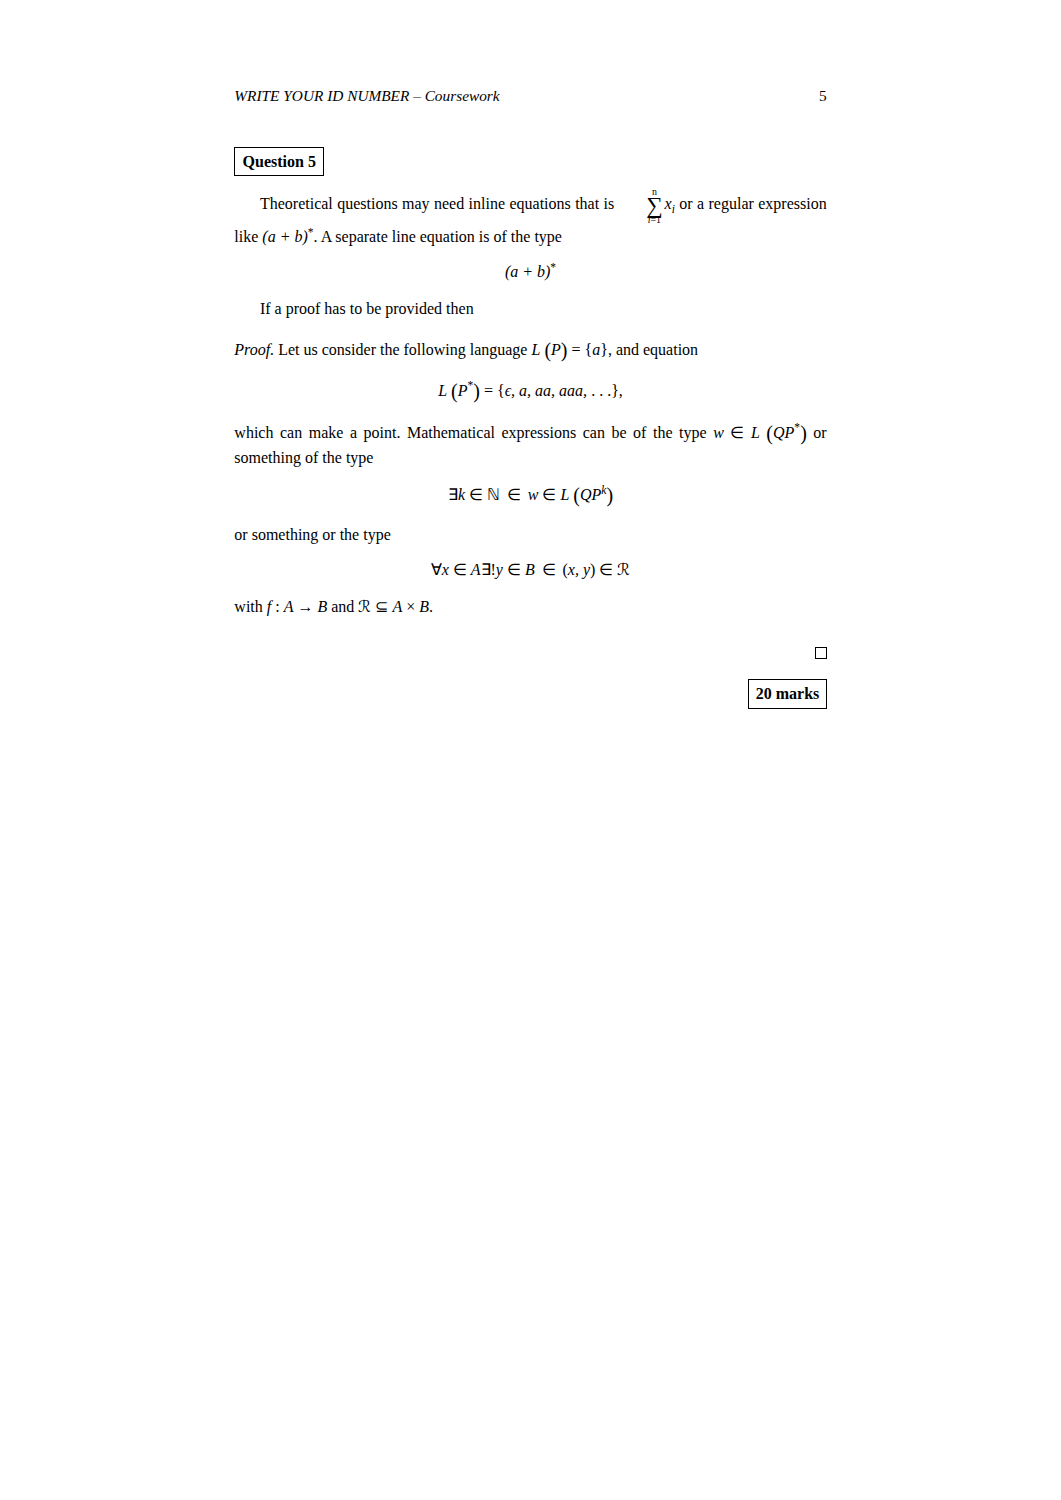WRITE YOUR ID NUMBER – Coursework
5
Question 5
Theoretical questions may need inline equations that is n∑i=1 xi or a regular expression like (a + b)*. A separate line equation is of the type
(a + b)*
If a proof has to be provided then
Proof. Let us consider the following language L (P) = {a}, and equation
L (P*) = {ϵ, a, aa, aaa, . . .},
which can make a point. Mathematical expressions can be of the type w ∈ L (QP*) or something of the type
∃k ∈ ∋ w ∈ L (QPk)
or something or the type
∀x ∈ A∃!y ∈ B ∋ (x, y) ∈
with f : A → B and ⊆ A × B.
20 marks